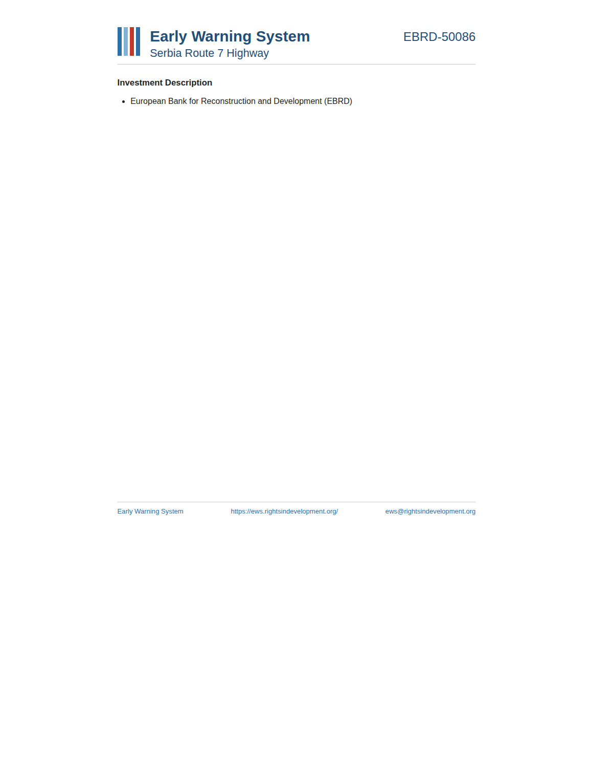Early Warning System Serbia Route 7 Highway
EBRD-50086
Investment Description
European Bank for Reconstruction and Development (EBRD)
Early Warning System
https://ews.rightsindevelopment.org/
ews@rightsindevelopment.org